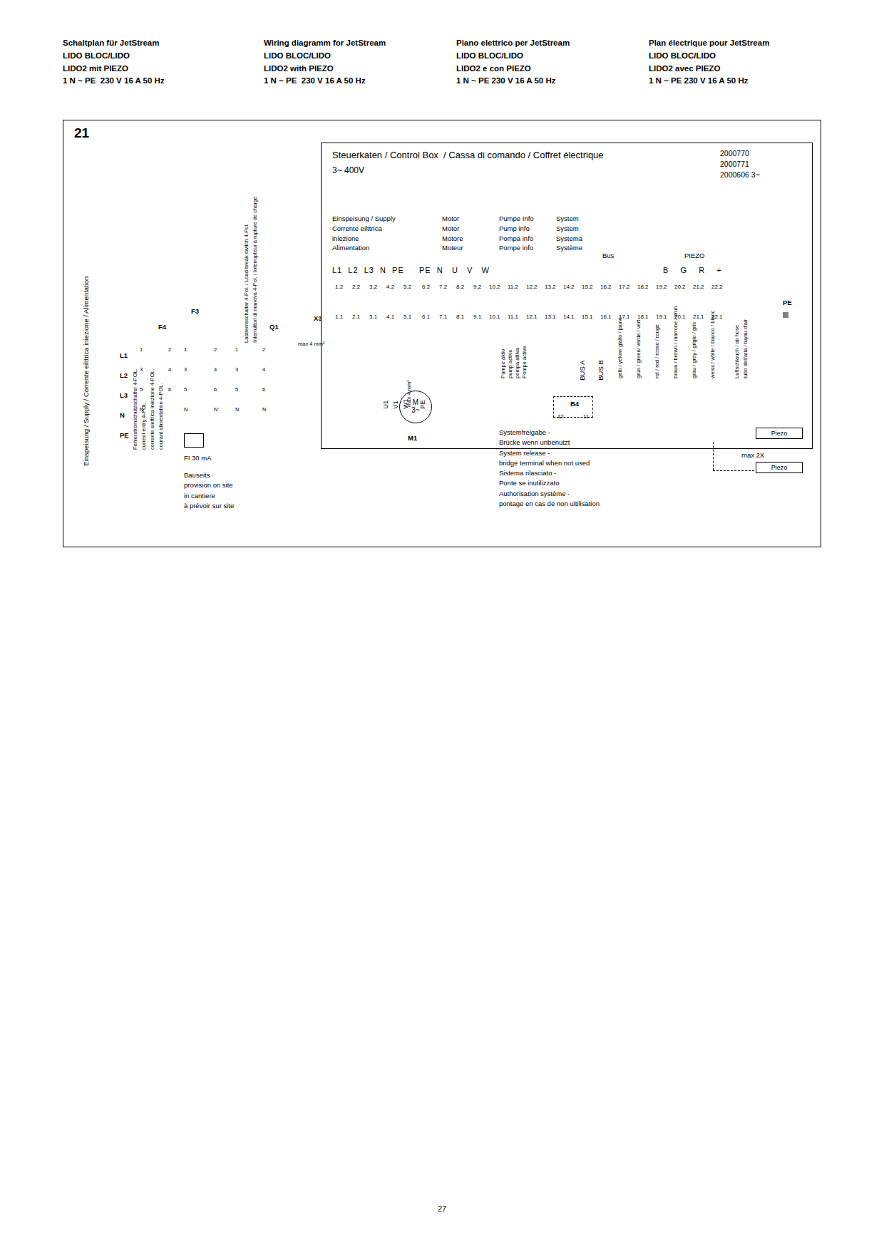Schaltplan für JetStream
LIDO BLOC/LIDO
LIDO2 mit PIEZO
1 N ~ PE 230 V 16 A 50 Hz
Wiring diagramm for JetStream
LIDO BLOC/LIDO
LIDO2 with PIEZO
1 N ~ PE 230 V 16 A 50 Hz
Piano elettrico per JetStream
LIDO BLOC/LIDO
LIDO2 e con PIEZO
1 N ~ PE 230 V 16 A 50 Hz
Plan électrique pour JetStream
LIDO BLOC/LIDO
LIDO2 avec PIEZO
1 N ~ PE 230 V 16 A 50 Hz
21
Steuerkaten / Control Box / Cassa di comando / Coffret électrique
3~ 400V
2000770
2000771
2000606 3~
Einspeisung / Supply
Corrente eilttrica
iniezione
Alimentation
Motor
Motor
Motore
Moteur
Pumpe Info
Pump info
Pompa info
Pompe info
System
System
Systema
Système
Bus
PIEZO
L1 L2 L3 N PE
PE N U V W
B G R +
1.2
2.2
3.2
4.2
5.2
6.2
7.2
8.2
9.2
10.2
11.2
12.2
13.2
14.2
15.2
16.2
17.2
18.2
19.2
20.2
21.2
22.2
1.1
2.1
3.1
4.1
5.1
6.1
7.1
8.1
9.1
10.1
11.1
12.1
13.1
14.1
15.1
16.1
17.1
18.1
19.1
20.1
21.1
22.1
PE
X3
max 4 mm²
max 4 mm²
Einspeisung / Supply / Corrente eilttrica iniezione / Alimentation
Fehlerstromschutzschalter 4-POL.
current entry 4-POL.
corrente elettrica iniezione 4-POL.
courant alimentation 4-POL.
Lastremsschalter 4-Pol. / Load break switch 4-Pol.
Interruttori di manova 4-Pol. / Interrupteur à rupture de charge
F3
F4
Q1
L1
L2
L3
N
PE
1
2
3
4
5
6
N
1
3
5
N
2
4
6
N'
1
3
5
N
2
4
6
N
FI 30 mA
Bauseits
provision on site
in cantiere
à prévoir sur site
M
3~
M1
U1
V1
W1
PE
Pumpe aktiv
pump active
pompa attiva
Pompe active
B4
12
11
BUS A
BUS B
Systemfreigabe -
Brücke wenn unbenutzt
System release -
bridge terminal when not used
Sistema rilasciato -
Ponte se inutilizzato
Authorisation système -
pontage en cas de non uitilisation
gelb / yelow/ giallo / jaune
grün / green/ verde / vert
rot / red / rosso / rouge
braun / brown / marrone / brun
grau / grey / grigio / gris
weiss / white / bianco / blanc
Luftschlauch / air hose
tubo dell'aria / tuyau d'air
Piezo
Piezo
max 2X
27